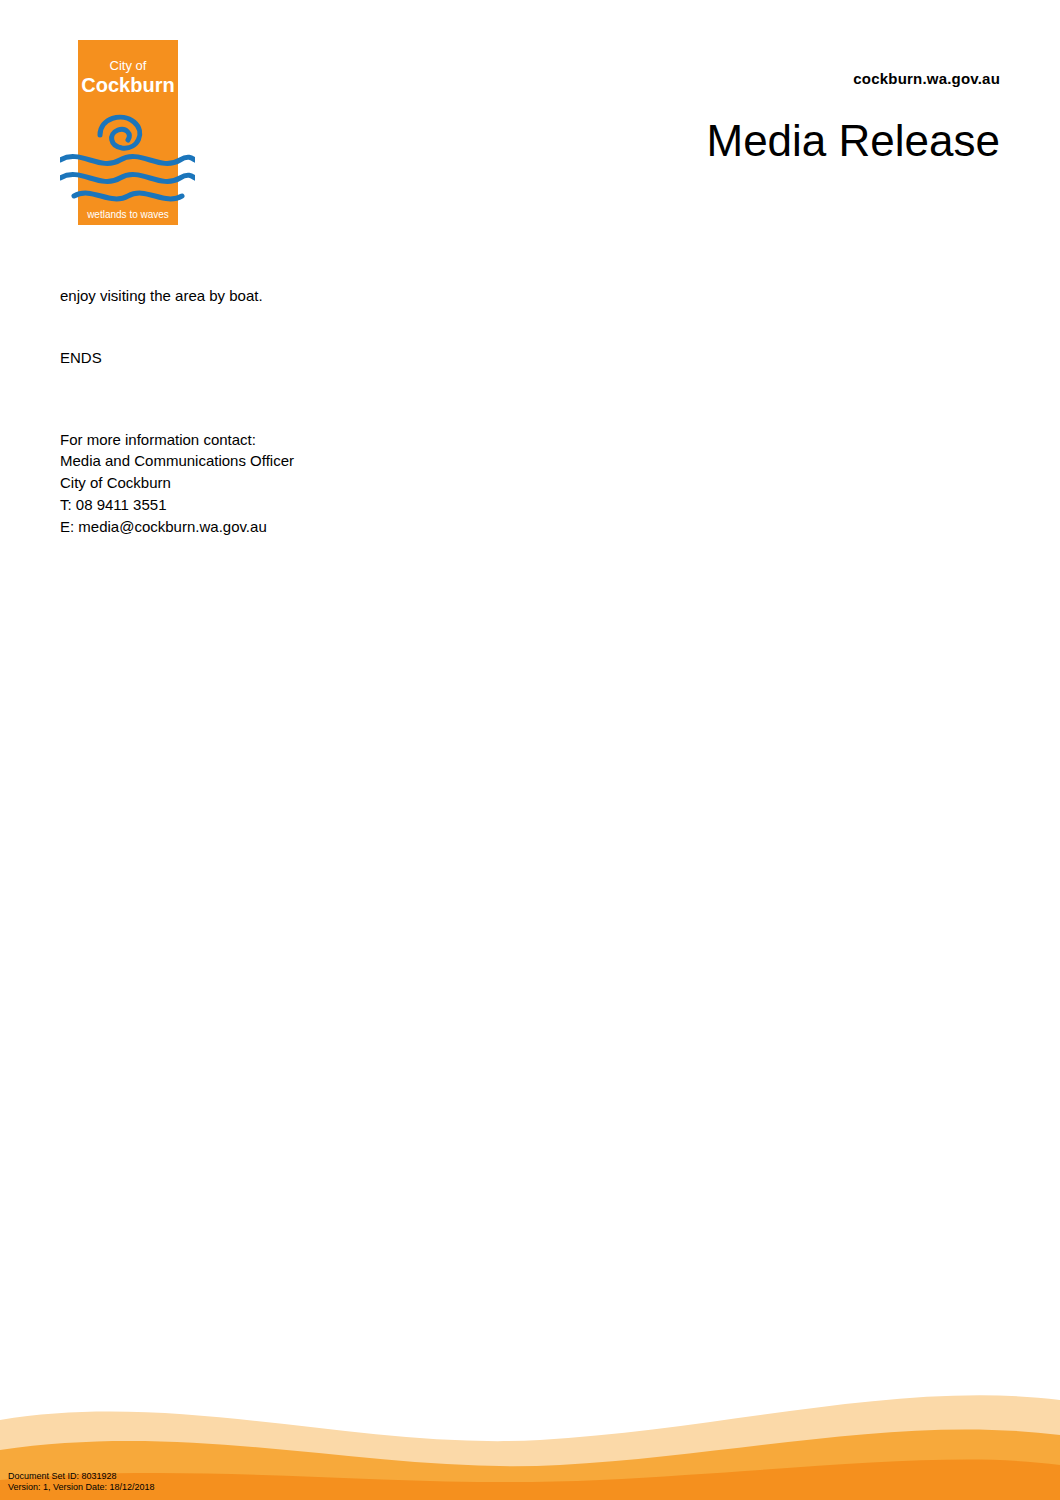City of Cockburn wetlands to waves
cockburn.wa.gov.au
Media Release
enjoy visiting the area by boat.
ENDS
For more information contact:
Media and Communications Officer
City of Cockburn
T: 08 9411 3551
E: media@cockburn.wa.gov.au
Document Set ID: 8031928
Version: 1, Version Date: 18/12/2018